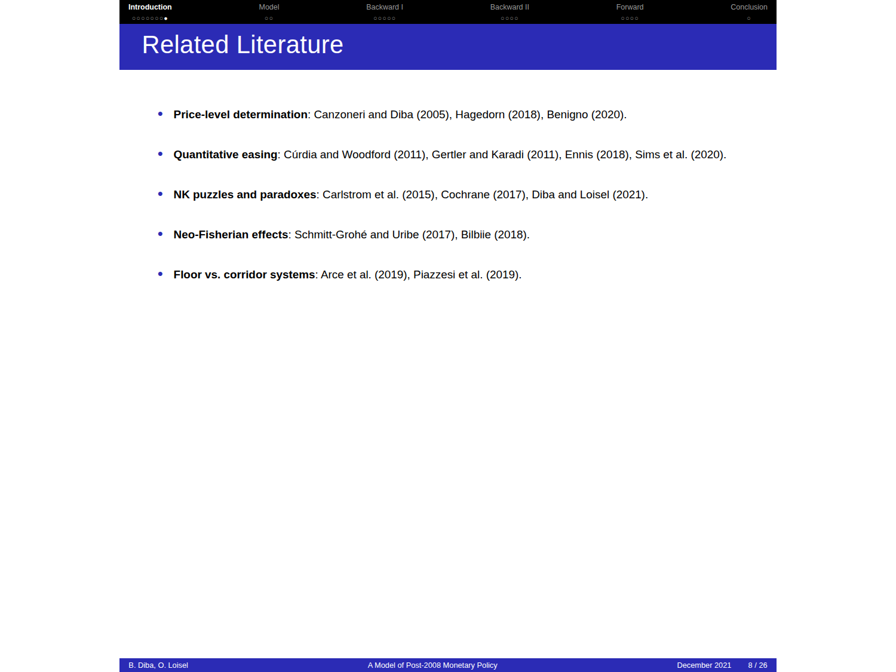Introduction ○○○○○○○●
Model ○○
Backward I ○○○○○
Backward II ○○○○
Forward ○○○○
Conclusion ○
Related Literature
Price-level determination: Canzoneri and Diba (2005), Hagedorn (2018), Benigno (2020).
Quantitative easing: Cúrdia and Woodford (2011), Gertler and Karadi (2011), Ennis (2018), Sims et al. (2020).
NK puzzles and paradoxes: Carlstrom et al. (2015), Cochrane (2017), Diba and Loisel (2021).
Neo-Fisherian effects: Schmitt-Grohé and Uribe (2017), Bilbiie (2018).
Floor vs. corridor systems: Arce et al. (2019), Piazzesi et al. (2019).
B. Diba, O. Loisel
A Model of Post-2008 Monetary Policy
December 20218 / 26